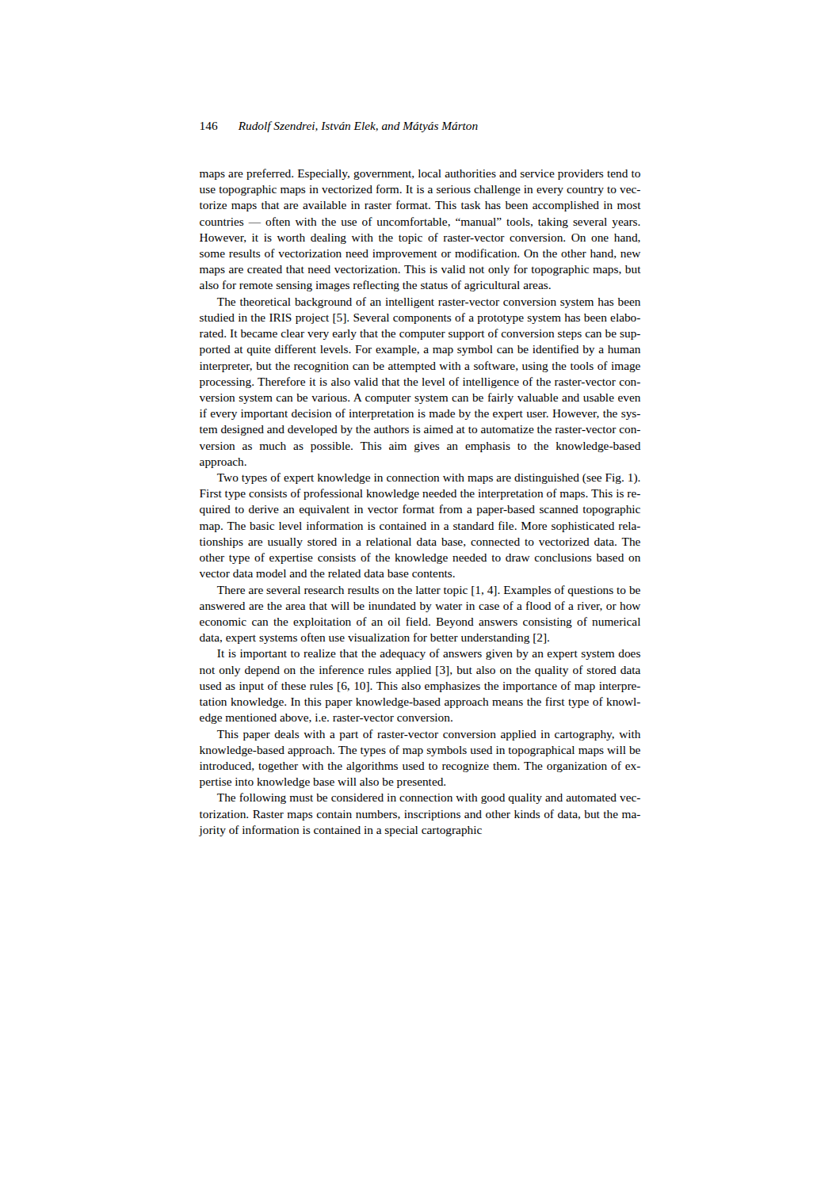146 Rudolf Szendrei, István Elek, and Mátyás Márton
maps are preferred. Especially, government, local authorities and service providers tend to use topographic maps in vectorized form. It is a serious challenge in every country to vectorize maps that are available in raster format. This task has been accomplished in most countries — often with the use of uncomfortable, “manual” tools, taking several years. However, it is worth dealing with the topic of raster-vector conversion. On one hand, some results of vectorization need improvement or modification. On the other hand, new maps are created that need vectorization. This is valid not only for topographic maps, but also for remote sensing images reflecting the status of agricultural areas.
The theoretical background of an intelligent raster-vector conversion system has been studied in the IRIS project [5]. Several components of a prototype system has been elaborated. It became clear very early that the computer support of conversion steps can be supported at quite different levels. For example, a map symbol can be identified by a human interpreter, but the recognition can be attempted with a software, using the tools of image processing. Therefore it is also valid that the level of intelligence of the raster-vector conversion system can be various. A computer system can be fairly valuable and usable even if every important decision of interpretation is made by the expert user. However, the system designed and developed by the authors is aimed at to automatize the raster-vector conversion as much as possible. This aim gives an emphasis to the knowledge-based approach.
Two types of expert knowledge in connection with maps are distinguished (see Fig. 1). First type consists of professional knowledge needed the interpretation of maps. This is required to derive an equivalent in vector format from a paper-based scanned topographic map. The basic level information is contained in a standard file. More sophisticated relationships are usually stored in a relational data base, connected to vectorized data. The other type of expertise consists of the knowledge needed to draw conclusions based on vector data model and the related data base contents.
There are several research results on the latter topic [1, 4]. Examples of questions to be answered are the area that will be inundated by water in case of a flood of a river, or how economic can the exploitation of an oil field. Beyond answers consisting of numerical data, expert systems often use visualization for better understanding [2].
It is important to realize that the adequacy of answers given by an expert system does not only depend on the inference rules applied [3], but also on the quality of stored data used as input of these rules [6, 10]. This also emphasizes the importance of map interpretation knowledge. In this paper knowledge-based approach means the first type of knowledge mentioned above, i.e. raster-vector conversion.
This paper deals with a part of raster-vector conversion applied in cartography, with knowledge-based approach. The types of map symbols used in topographical maps will be introduced, together with the algorithms used to recognize them. The organization of expertise into knowledge base will also be presented.
The following must be considered in connection with good quality and automated vectorization. Raster maps contain numbers, inscriptions and other kinds of data, but the majority of information is contained in a special cartographic